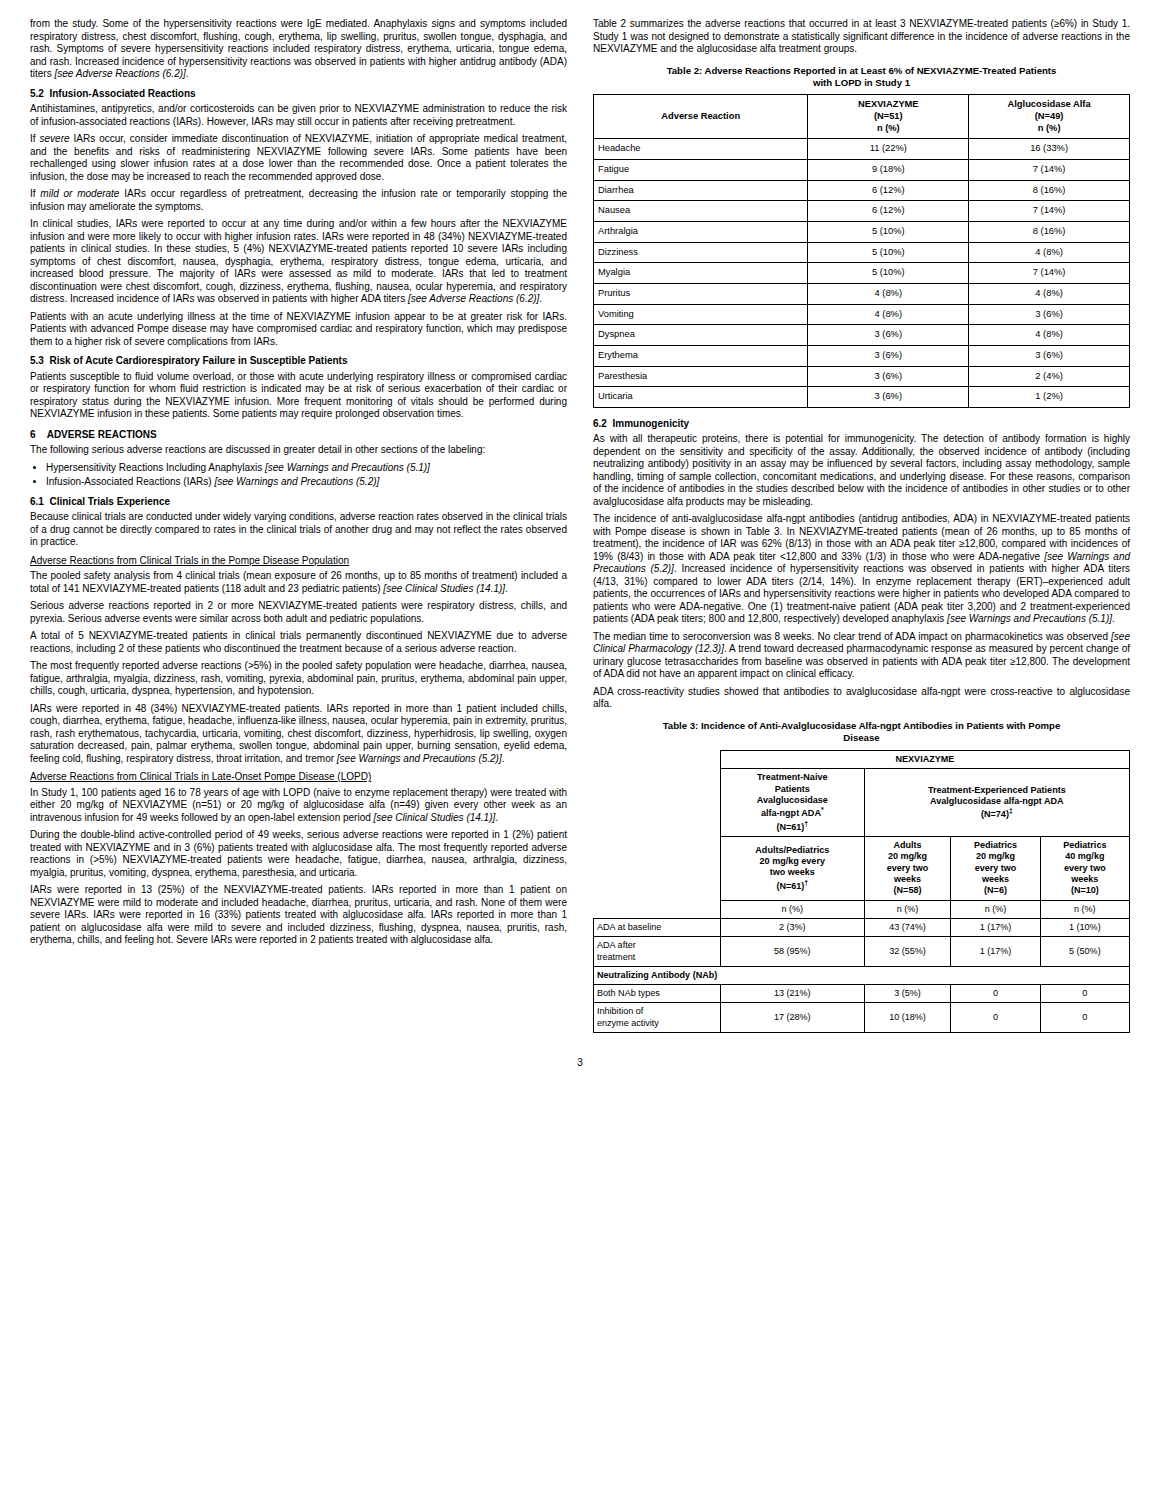from the study. Some of the hypersensitivity reactions were IgE mediated. Anaphylaxis signs and symptoms included respiratory distress, chest discomfort, flushing, cough, erythema, lip swelling, pruritus, swollen tongue, dysphagia, and rash. Symptoms of severe hypersensitivity reactions included respiratory distress, erythema, urticaria, tongue edema, and rash. Increased incidence of hypersensitivity reactions was observed in patients with higher antidrug antibody (ADA) titers [see Adverse Reactions (6.2)].
5.2 Infusion-Associated Reactions
Antihistamines, antipyretics, and/or corticosteroids can be given prior to NEXVIAZYME administration to reduce the risk of infusion-associated reactions (IARs). However, IARs may still occur in patients after receiving pretreatment.
If severe IARs occur, consider immediate discontinuation of NEXVIAZYME, initiation of appropriate medical treatment, and the benefits and risks of readministering NEXVIAZYME following severe IARs. Some patients have been rechallenged using slower infusion rates at a dose lower than the recommended dose. Once a patient tolerates the infusion, the dose may be increased to reach the recommended approved dose.
If mild or moderate IARs occur regardless of pretreatment, decreasing the infusion rate or temporarily stopping the infusion may ameliorate the symptoms.
In clinical studies, IARs were reported to occur at any time during and/or within a few hours after the NEXVIAZYME infusion and were more likely to occur with higher infusion rates. IARs were reported in 48 (34%) NEXVIAZYME-treated patients in clinical studies. In these studies, 5 (4%) NEXVIAZYME-treated patients reported 10 severe IARs including symptoms of chest discomfort, nausea, dysphagia, erythema, respiratory distress, tongue edema, urticaria, and increased blood pressure. The majority of IARs were assessed as mild to moderate. IARs that led to treatment discontinuation were chest discomfort, cough, dizziness, erythema, flushing, nausea, ocular hyperemia, and respiratory distress. Increased incidence of IARs was observed in patients with higher ADA titers [see Adverse Reactions (6.2)].
Patients with an acute underlying illness at the time of NEXVIAZYME infusion appear to be at greater risk for IARs. Patients with advanced Pompe disease may have compromised cardiac and respiratory function, which may predispose them to a higher risk of severe complications from IARs.
5.3 Risk of Acute Cardiorespiratory Failure in Susceptible Patients
Patients susceptible to fluid volume overload, or those with acute underlying respiratory illness or compromised cardiac or respiratory function for whom fluid restriction is indicated may be at risk of serious exacerbation of their cardiac or respiratory status during the NEXVIAZYME infusion. More frequent monitoring of vitals should be performed during NEXVIAZYME infusion in these patients. Some patients may require prolonged observation times.
6 ADVERSE REACTIONS
The following serious adverse reactions are discussed in greater detail in other sections of the labeling:
Hypersensitivity Reactions Including Anaphylaxis [see Warnings and Precautions (5.1)]
Infusion-Associated Reactions (IARs) [see Warnings and Precautions (5.2)]
6.1 Clinical Trials Experience
Because clinical trials are conducted under widely varying conditions, adverse reaction rates observed in the clinical trials of a drug cannot be directly compared to rates in the clinical trials of another drug and may not reflect the rates observed in practice.
Adverse Reactions from Clinical Trials in the Pompe Disease Population
The pooled safety analysis from 4 clinical trials (mean exposure of 26 months, up to 85 months of treatment) included a total of 141 NEXVIAZYME-treated patients (118 adult and 23 pediatric patients) [see Clinical Studies (14.1)].
Serious adverse reactions reported in 2 or more NEXVIAZYME-treated patients were respiratory distress, chills, and pyrexia. Serious adverse events were similar across both adult and pediatric populations.
A total of 5 NEXVIAZYME-treated patients in clinical trials permanently discontinued NEXVIAZYME due to adverse reactions, including 2 of these patients who discontinued the treatment because of a serious adverse reaction.
The most frequently reported adverse reactions (>5%) in the pooled safety population were headache, diarrhea, nausea, fatigue, arthralgia, myalgia, dizziness, rash, vomiting, pyrexia, abdominal pain, pruritus, erythema, abdominal pain upper, chills, cough, urticaria, dyspnea, hypertension, and hypotension.
IARs were reported in 48 (34%) NEXVIAZYME-treated patients. IARs reported in more than 1 patient included chills, cough, diarrhea, erythema, fatigue, headache, influenza-like illness, nausea, ocular hyperemia, pain in extremity, pruritus, rash, rash erythematous, tachycardia, urticaria, vomiting, chest discomfort, dizziness, hyperhidrosis, lip swelling, oxygen saturation decreased, pain, palmar erythema, swollen tongue, abdominal pain upper, burning sensation, eyelid edema, feeling cold, flushing, respiratory distress, throat irritation, and tremor [see Warnings and Precautions (5.2)].
Adverse Reactions from Clinical Trials in Late-Onset Pompe Disease (LOPD)
In Study 1, 100 patients aged 16 to 78 years of age with LOPD (naive to enzyme replacement therapy) were treated with either 20 mg/kg of NEXVIAZYME (n=51) or 20 mg/kg of alglucosidase alfa (n=49) given every other week as an intravenous infusion for 49 weeks followed by an open-label extension period [see Clinical Studies (14.1)].
During the double-blind active-controlled period of 49 weeks, serious adverse reactions were reported in 1 (2%) patient treated with NEXVIAZYME and in 3 (6%) patients treated with alglucosidase alfa. The most frequently reported adverse reactions in (>5%) NEXVIAZYME-treated patients were headache, fatigue, diarrhea, nausea, arthralgia, dizziness, myalgia, pruritus, vomiting, dyspnea, erythema, paresthesia, and urticaria.
IARs were reported in 13 (25%) of the NEXVIAZYME-treated patients. IARs reported in more than 1 patient on NEXVIAZYME were mild to moderate and included headache, diarrhea, pruritus, urticaria, and rash. None of them were severe IARs. IARs were reported in 16 (33%) patients treated with alglucosidase alfa. IARs reported in more than 1 patient on alglucosidase alfa were mild to severe and included dizziness, flushing, dyspnea, nausea, pruritis, rash, erythema, chills, and feeling hot. Severe IARs were reported in 2 patients treated with alglucosidase alfa.
Table 2 summarizes the adverse reactions that occurred in at least 3 NEXVIAZYME-treated patients (≥6%) in Study 1. Study 1 was not designed to demonstrate a statistically significant difference in the incidence of adverse reactions in the NEXVIAZYME and the alglucosidase alfa treatment groups.
Table 2: Adverse Reactions Reported in at Least 6% of NEXVIAZYME-Treated Patients with LOPD in Study 1
| Adverse Reaction | NEXVIAZYME (N=51) n (%) | Alglucosidase Alfa (N=49) n (%) |
| --- | --- | --- |
| Headache | 11 (22%) | 16 (33%) |
| Fatigue | 9 (18%) | 7 (14%) |
| Diarrhea | 6 (12%) | 8 (16%) |
| Nausea | 6 (12%) | 7 (14%) |
| Arthralgia | 5 (10%) | 8 (16%) |
| Dizziness | 5 (10%) | 4 (8%) |
| Myalgia | 5 (10%) | 7 (14%) |
| Pruritus | 4 (8%) | 4 (8%) |
| Vomiting | 4 (8%) | 3 (6%) |
| Dyspnea | 3 (6%) | 4 (8%) |
| Erythema | 3 (6%) | 3 (6%) |
| Paresthesia | 3 (6%) | 2 (4%) |
| Urticaria | 3 (6%) | 1 (2%) |
6.2 Immunogenicity
As with all therapeutic proteins, there is potential for immunogenicity. The detection of antibody formation is highly dependent on the sensitivity and specificity of the assay. Additionally, the observed incidence of antibody (including neutralizing antibody) positivity in an assay may be influenced by several factors, including assay methodology, sample handling, timing of sample collection, concomitant medications, and underlying disease. For these reasons, comparison of the incidence of antibodies in the studies described below with the incidence of antibodies in other studies or to other avalglucosidase alfa products may be misleading.
The incidence of anti-avalglucosidase alfa-ngpt antibodies (antidrug antibodies, ADA) in NEXVIAZYME-treated patients with Pompe disease is shown in Table 3. In NEXVIAZYME-treated patients (mean of 26 months, up to 85 months of treatment), the incidence of IAR was 62% (8/13) in those with an ADA peak titer ≥12,800, compared with incidences of 19% (8/43) in those with ADA peak titer <12,800 and 33% (1/3) in those who were ADA-negative [see Warnings and Precautions (5.2)]. Increased incidence of hypersensitivity reactions was observed in patients with higher ADA titers (4/13, 31%) compared to lower ADA titers (2/14, 14%). In enzyme replacement therapy (ERT)–experienced adult patients, the occurrences of IARs and hypersensitivity reactions were higher in patients who developed ADA compared to patients who were ADA-negative. One (1) treatment-naive patient (ADA peak titer 3,200) and 2 treatment-experienced patients (ADA peak titers; 800 and 12,800, respectively) developed anaphylaxis [see Warnings and Precautions (5.1)].
The median time to seroconversion was 8 weeks. No clear trend of ADA impact on pharmacokinetics was observed [see Clinical Pharmacology (12.3)]. A trend toward decreased pharmacodynamic response as measured by percent change of urinary glucose tetrasaccharides from baseline was observed in patients with ADA peak titer ≥12,800. The development of ADA did not have an apparent impact on clinical efficacy.
ADA cross-reactivity studies showed that antibodies to avalglucosidase alfa-ngpt were cross-reactive to alglucosidase alfa.
Table 3: Incidence of Anti-Avalglucosidase Alfa-ngpt Antibodies in Patients with Pompe Disease
| | NEXVIAZYME |
| --- | --- |
| Treatment-Naive Patients Avalglucosidase alfa-ngpt ADA * (N=61) † | Treatment-Experienced Patients Avalglucosidase alfa-ngpt ADA (N=74) ‡ |
| | Adults/Pediatrics 20 mg/kg every two weeks (N=61) † | Adults 20 mg/kg every two weeks (N=58) | Pediatrics 20 mg/kg every two weeks (N=6) | Pediatrics 40 mg/kg every two weeks (N=10) |
| | n (%) | n (%) | n (%) | n (%) |
| ADA at baseline | 2 (3%) | 43 (74%) | 1 (17%) | 1 (10%) |
| ADA after treatment | 58 (95%) | 32 (55%) | 1 (17%) | 5 (50%) |
| Neutralizing Antibody (NAb) |
| Both NAb types | 13 (21%) | 3 (5%) | 0 | 0 |
| Inhibition of enzyme activity | 17 (28%) | 10 (18%) | 0 | 0 |
3